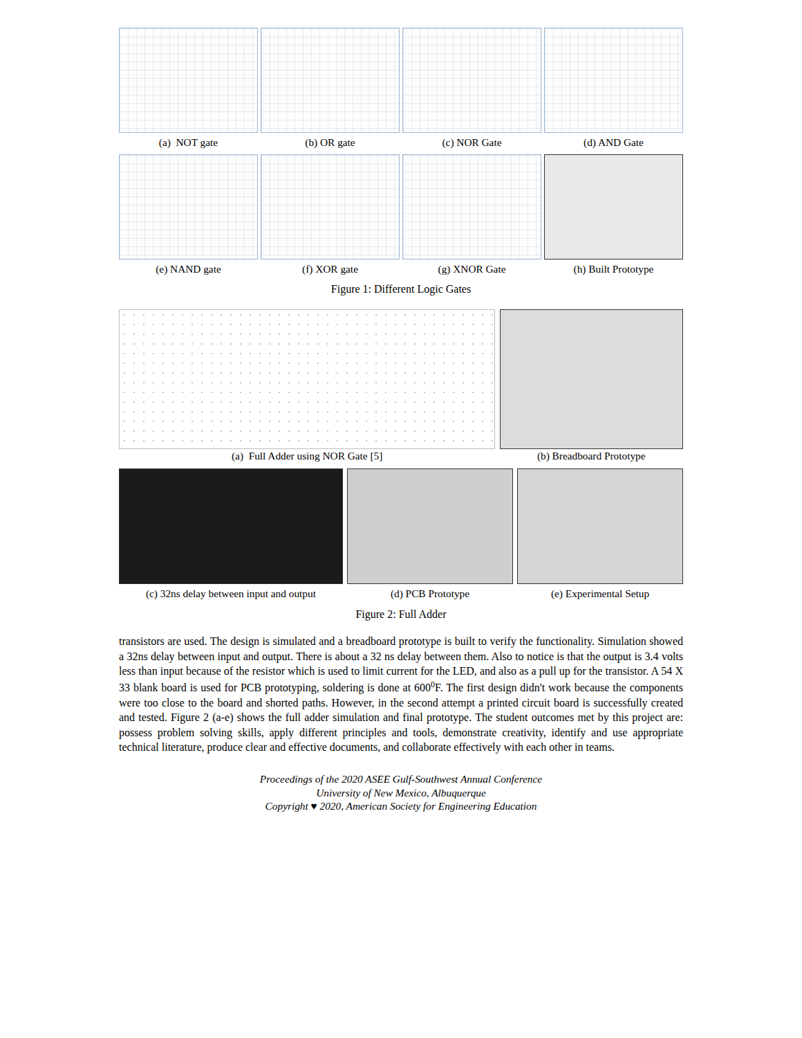(a) NOT gate
(b) OR gate
(c) NOR Gate
(d) AND Gate
(e) NAND gate
(f) XOR gate
(g) XNOR Gate
(h) Built Prototype
Figure 1: Different Logic Gates
(a) Full Adder using NOR Gate [5]
(b) Breadboard Prototype
(c) 32ns delay between input and output
(d) PCB Prototype
(e) Experimental Setup
Figure 2: Full Adder
transistors are used. The design is simulated and a breadboard prototype is built to verify the functionality. Simulation showed a 32ns delay between input and output. There is about a 32 ns delay between them. Also to notice is that the output is 3.4 volts less than input because of the resistor which is used to limit current for the LED, and also as a pull up for the transistor. A 54 X 33 blank board is used for PCB prototyping, soldering is done at 6000F. The first design didn't work because the components were too close to the board and shorted paths. However, in the second attempt a printed circuit board is successfully created and tested. Figure 2 (a-e) shows the full adder simulation and final prototype. The student outcomes met by this project are: possess problem solving skills, apply different principles and tools, demonstrate creativity, identify and use appropriate technical literature, produce clear and effective documents, and collaborate effectively with each other in teams.
Proceedings of the 2020 ASEE Gulf-Southwest Annual Conference
University of New Mexico, Albuquerque
Copyright ♥ 2020, American Society for Engineering Education